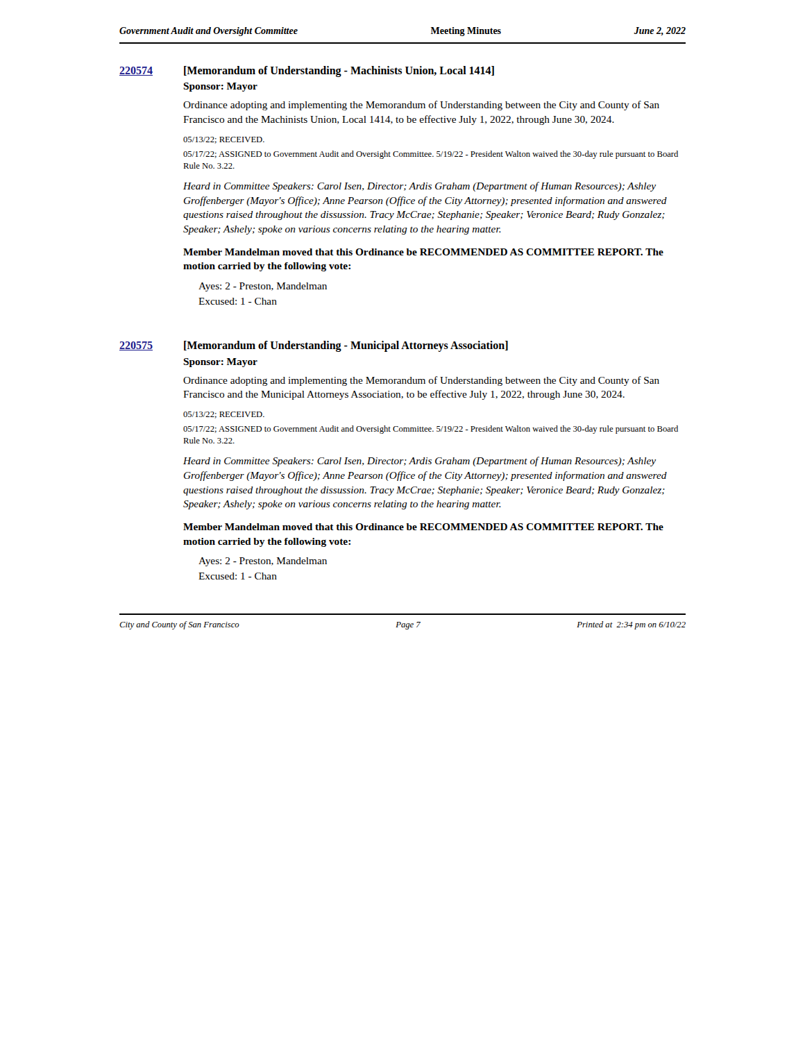Government Audit and Oversight Committee Meeting Minutes June 2, 2022
220574
[Memorandum of Understanding - Machinists Union, Local 1414]
Sponsor: Mayor
Ordinance adopting and implementing the Memorandum of Understanding between the City and County of San Francisco and the Machinists Union, Local 1414, to be effective July 1, 2022, through June 30, 2024.
05/13/22; RECEIVED.
05/17/22; ASSIGNED to Government Audit and Oversight Committee. 5/19/22 - President Walton waived the 30-day rule pursuant to Board Rule No. 3.22.
Heard in Committee Speakers: Carol Isen, Director; Ardis Graham (Department of Human Resources); Ashley Groffenberger (Mayor's Office); Anne Pearson (Office of the City Attorney); presented information and answered questions raised throughout the dissussion. Tracy McCrae; Stephanie; Speaker; Veronice Beard; Rudy Gonzalez; Speaker; Ashely; spoke on various concerns relating to the hearing matter.
Member Mandelman moved that this Ordinance be RECOMMENDED AS COMMITTEE REPORT. The motion carried by the following vote:
Ayes: 2 - Preston, Mandelman
Excused: 1 - Chan
220575
[Memorandum of Understanding - Municipal Attorneys Association]
Sponsor: Mayor
Ordinance adopting and implementing the Memorandum of Understanding between the City and County of San Francisco and the Municipal Attorneys Association, to be effective July 1, 2022, through June 30, 2024.
05/13/22; RECEIVED.
05/17/22; ASSIGNED to Government Audit and Oversight Committee. 5/19/22 - President Walton waived the 30-day rule pursuant to Board Rule No. 3.22.
Heard in Committee Speakers: Carol Isen, Director; Ardis Graham (Department of Human Resources); Ashley Groffenberger (Mayor's Office); Anne Pearson (Office of the City Attorney); presented information and answered questions raised throughout the dissussion. Tracy McCrae; Stephanie; Speaker; Veronice Beard; Rudy Gonzalez; Speaker; Ashely; spoke on various concerns relating to the hearing matter.
Member Mandelman moved that this Ordinance be RECOMMENDED AS COMMITTEE REPORT. The motion carried by the following vote:
Ayes: 2 - Preston, Mandelman
Excused: 1 - Chan
City and County of San Francisco Page 7 Printed at 2:34 pm on 6/10/22